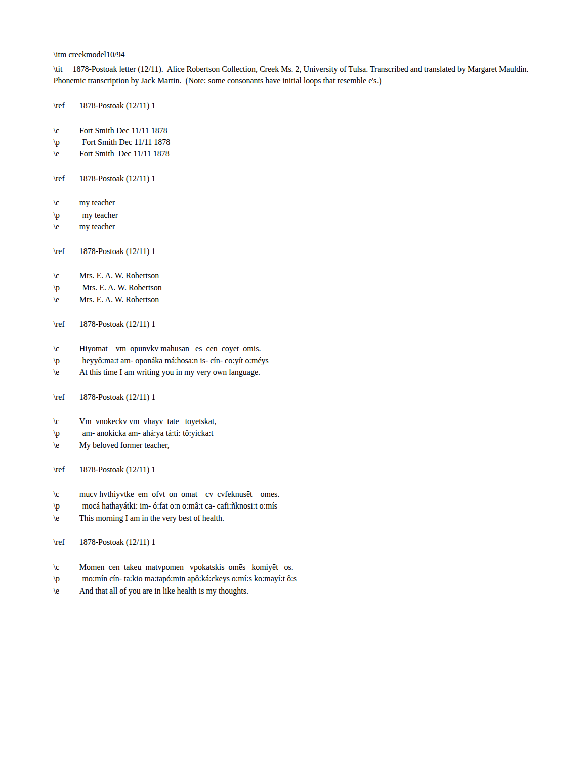\itm creekmodel10/94
\tit 1878-Postoak letter (12/11). Alice Robertson Collection, Creek Ms. 2, University of Tulsa. Transcribed and translated by Margaret Mauldin. Phonemic transcription by Jack Martin. (Note: some consonants have initial loops that resemble e's.)
\ref1878-Postoak (12/11) 1
\c Fort Smith Dec 11/11 1878
\p Fort Smith Dec 11/11 1878
\e Fort Smith Dec 11/11 1878
\ref1878-Postoak (12/11) 1
\cmy teacher
\p my teacher
\emy teacher
\ref1878-Postoak (12/11) 1
\c Mrs. E. A. W. Robertson
\p Mrs. E. A. W. Robertson
\e Mrs. E. A. W. Robertson
\ref1878-Postoak (12/11) 1
\c Hiyomat vm opunvkv mahusan es cen coyet omis.
\p heyyô:ma:t am- oponáka má:hosa:n is- cín- co:yít o:méys
\e At this time I am writing you in my very own language.
\ref1878-Postoak (12/11) 1
\c Vm vnokeckv vm vhayv tate toyetskat,
\p am- anokícka am- ahá:ya tá:ti: tô:yícka:t
\e My beloved former teacher,
\ref1878-Postoak (12/11) 1
\cmucv hvthiyvtke em ofvt on omat cv cvfeknusēt omes.
\p mocá hathayátki: im- ó:fat o:n o:mâ:t ca- cafi:ñknosi:t o:mís
\e This morning I am in the very best of health.
\ref1878-Postoak (12/11) 1
\c Momen cen takeu matvpomen vpokatskis omēs komiyēt os.
\p mo:mín cín- ta:kio ma:tapó:min apô:ká:ckeys o:mí:s ko:mayí:t ô:s
\e And that all of you are in like health is my thoughts.